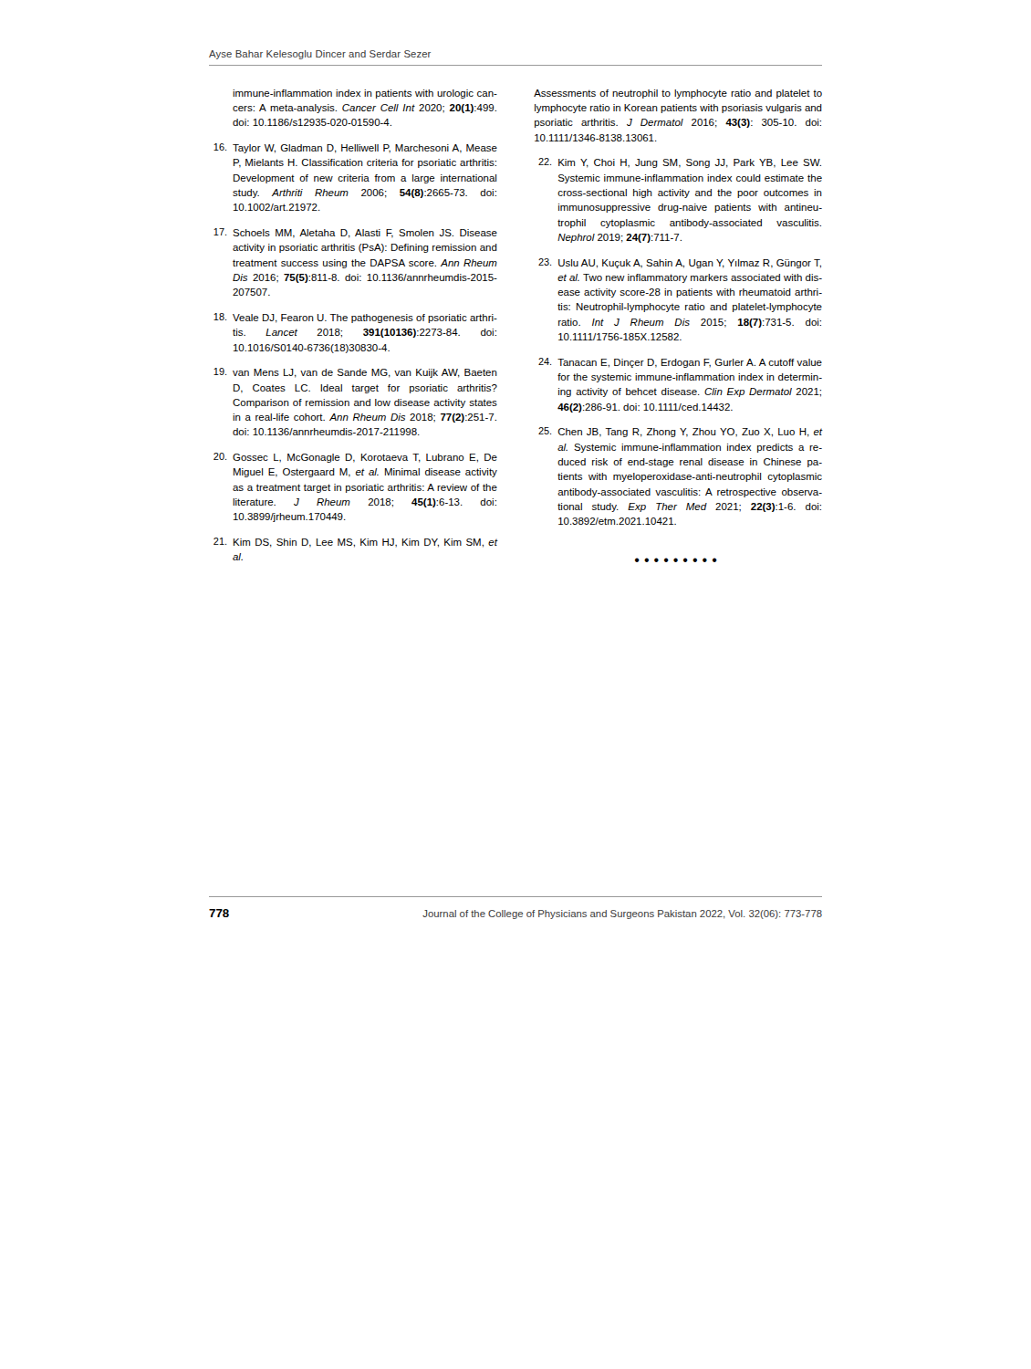Ayse Bahar Kelesoglu Dincer and Serdar Sezer
immune-inflammation index in patients with urologic cancers: A meta-analysis. Cancer Cell Int 2020; 20(1):499. doi: 10.1186/s12935-020-01590-4.
16. Taylor W, Gladman D, Helliwell P, Marchesoni A, Mease P, Mielants H. Classification criteria for psoriatic arthritis: Development of new criteria from a large international study. Arthriti Rheum 2006; 54(8):2665-73. doi: 10.1002/art.21972.
17. Schoels MM, Aletaha D, Alasti F, Smolen JS. Disease activity in psoriatic arthritis (PsA): Defining remission and treatment success using the DAPSA score. Ann Rheum Dis 2016; 75(5):811-8. doi: 10.1136/annrheumdis-2015-207507.
18. Veale DJ, Fearon U. The pathogenesis of psoriatic arthritis. Lancet 2018; 391(10136):2273-84. doi: 10.1016/S0140-6736(18)30830-4.
19. van Mens LJ, van de Sande MG, van Kuijk AW, Baeten D, Coates LC. Ideal target for psoriatic arthritis? Comparison of remission and low disease activity states in a real-life cohort. Ann Rheum Dis 2018; 77(2):251-7. doi: 10.1136/annrheumdis-2017-211998.
20. Gossec L, McGonagle D, Korotaeva T, Lubrano E, De Miguel E, Ostergaard M, et al. Minimal disease activity as a treatment target in psoriatic arthritis: A review of the literature. J Rheum 2018; 45(1):6-13. doi: 10.3899/jrheum.170449.
21. Kim DS, Shin D, Lee MS, Kim HJ, Kim DY, Kim SM, et al.
Assessments of neutrophil to lymphocyte ratio and platelet to lymphocyte ratio in Korean patients with psoriasis vulgaris and psoriatic arthritis. J Dermatol 2016; 43(3): 305-10. doi: 10.1111/1346-8138.13061.
22. Kim Y, Choi H, Jung SM, Song JJ, Park YB, Lee SW. Systemic immune-inflammation index could estimate the cross-sectional high activity and the poor outcomes in immunosuppressive drug-naive patients with antineutrophil cytoplasmic antibody-associated vasculitis. Nephrol 2019; 24(7):711-7.
23. Uslu AU, Kuçuk A, Sahin A, Ugan Y, Yılmaz R, Güngor T, et al. Two new inflammatory markers associated with disease activity score-28 in patients with rheumatoid arthritis: Neutrophil-lymphocyte ratio and platelet-lymphocyte ratio. Int J Rheum Dis 2015; 18(7):731-5. doi: 10.1111/1756-185X.12582.
24. Tanacan E, Dinçer D, Erdogan F, Gurler A. A cutoff value for the systemic immune-inflammation index in determining activity of behcet disease. Clin Exp Dermatol 2021; 46(2):286-91. doi: 10.1111/ced.14432.
25. Chen JB, Tang R, Zhong Y, Zhou YO, Zuo X, Luo H, et al. Systemic immune-inflammation index predicts a reduced risk of end-stage renal disease in Chinese patients with myeloperoxidase-anti-neutrophil cytoplasmic antibody-associated vasculitis: A retrospective observational study. Exp Ther Med 2021; 22(3):1-6. doi: 10.3892/etm.2021.10421.
•••••••••
778
Journal of the College of Physicians and Surgeons Pakistan 2022, Vol. 32(06): 773-778